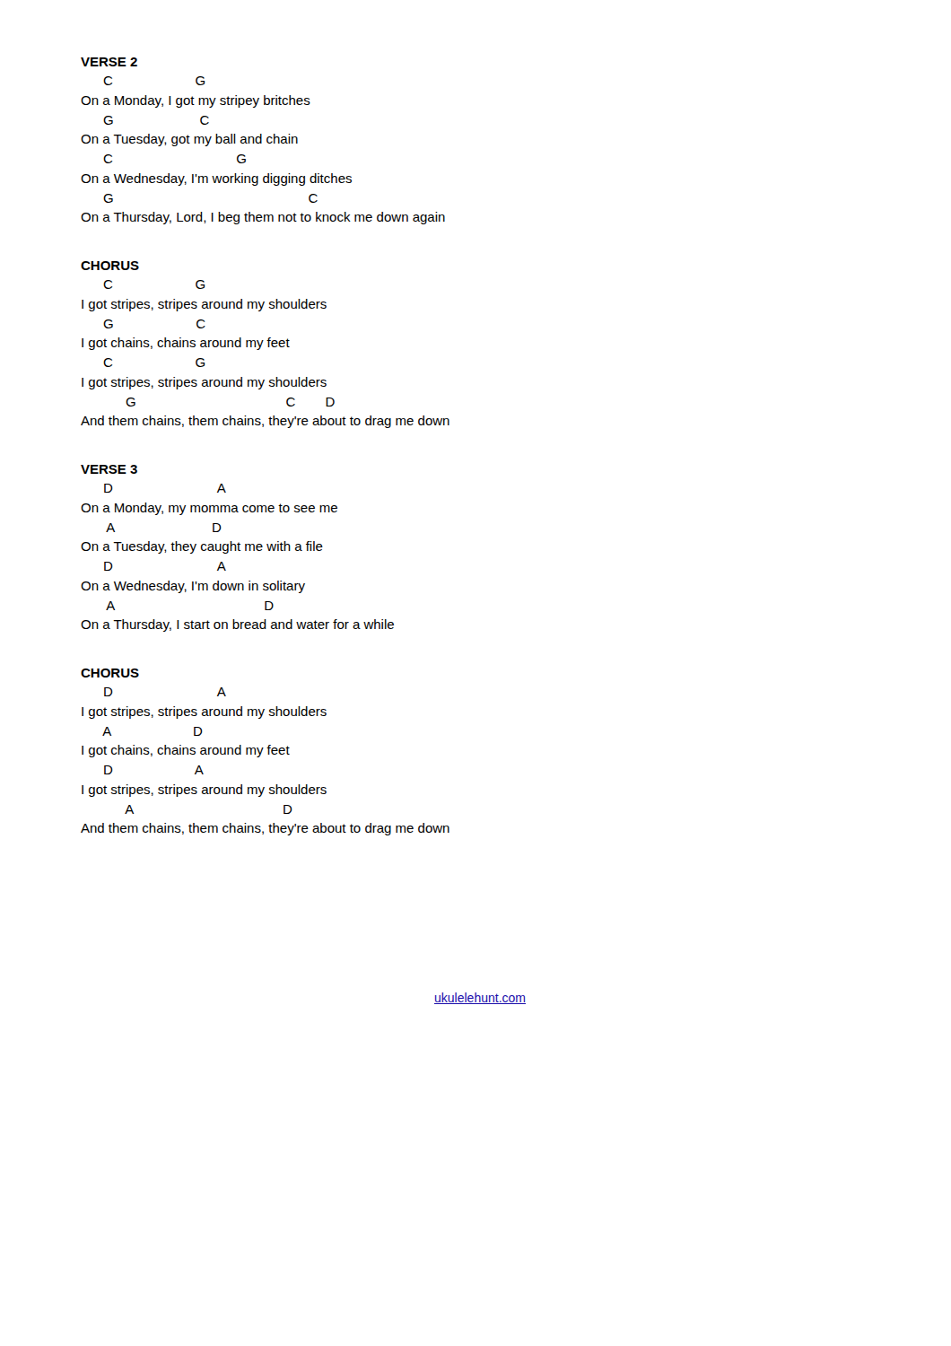VERSE 2
      C                      G
On a Monday, I got my stripey britches
      G                       C
On a Tuesday, got my ball and chain
      C                                 G
On a Wednesday, I'm working digging ditches
      G                                                    C
On a Thursday, Lord, I beg them not to knock me down again
CHORUS
      C                      G
I got stripes, stripes around my shoulders
      G                      C
I got chains, chains around my feet
      C                      G
I got stripes, stripes around my shoulders
            G                                        C        D
And them chains, them chains, they're about to drag me down
VERSE 3
      D                            A
On a Monday, my momma come to see me
       A                          D
On a Tuesday, they caught me with a file
      D                            A
On a Wednesday, I'm down in solitary
       A                                        D
On a Thursday, I start on bread and water for a while
CHORUS
      D                            A
I got stripes, stripes around my shoulders
      A                      D
I got chains, chains around my feet
      D                      A
I got stripes, stripes around my shoulders
            A                                        D
And them chains, them chains, they're about to drag me down
ukulelehunt.com